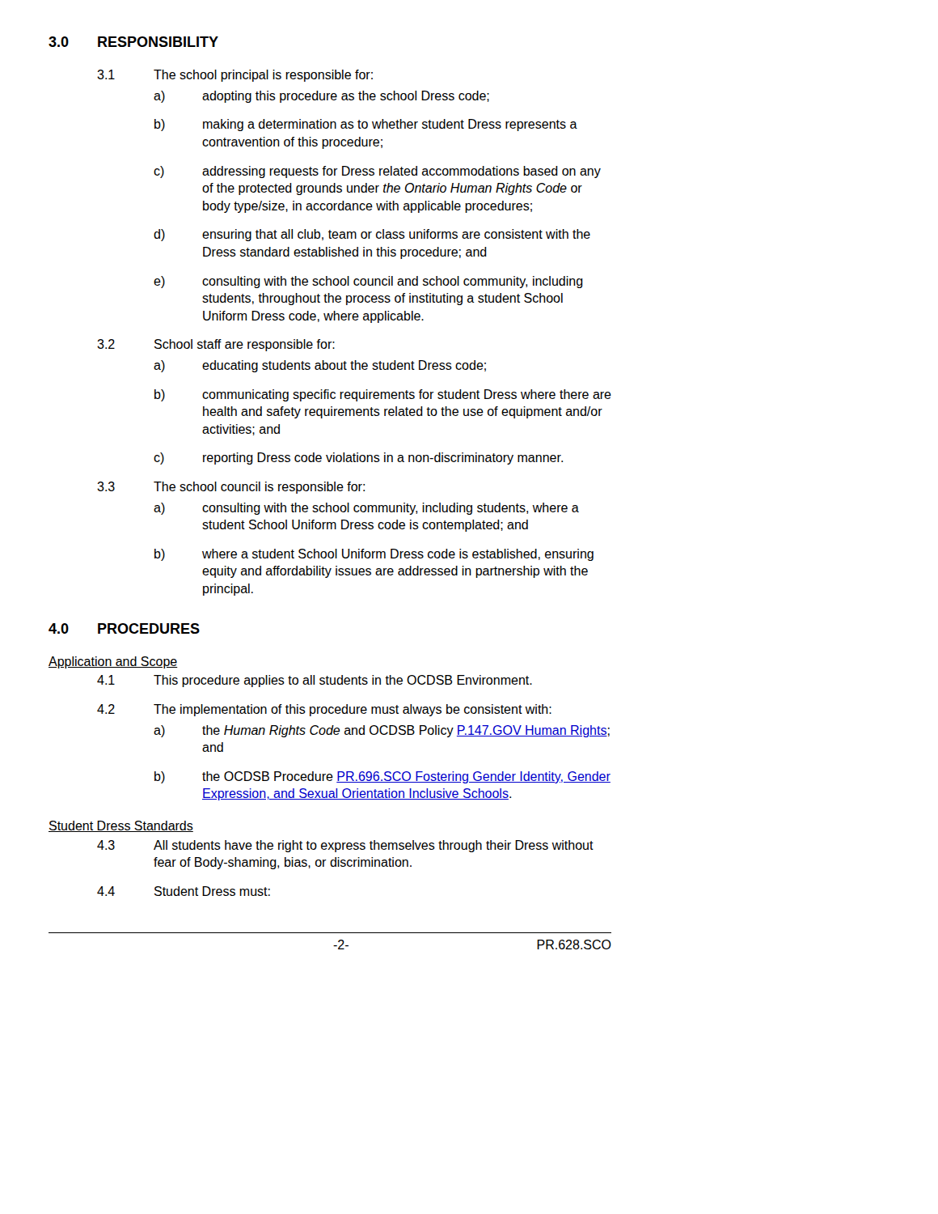3.0 RESPONSIBILITY
3.1
The school principal is responsible for:
a)
adopting this procedure as the school Dress code;
b)
making a determination as to whether student Dress represents a contravention of this procedure;
c)
addressing requests for Dress related accommodations based on any of the protected grounds under the Ontario Human Rights Code or body type/size, in accordance with applicable procedures;
d)
ensuring that all club, team or class uniforms are consistent with the Dress standard established in this procedure; and
e)
consulting with the school council and school community, including students, throughout the process of instituting a student School Uniform Dress code, where applicable.
3.2
School staff are responsible for:
a)
educating students about the student Dress code;
b)
communicating specific requirements for student Dress where there are health and safety requirements related to the use of equipment and/or activities; and
c)
reporting Dress code violations in a non-discriminatory manner.
3.3
The school council is responsible for:
a)
consulting with the school community, including students, where a student School Uniform Dress code is contemplated; and
b)
where a student School Uniform Dress code is established, ensuring equity and affordability issues are addressed in partnership with the principal.
4.0 PROCEDURES
Application and Scope
4.1
This procedure applies to all students in the OCDSB Environment.
4.2
The implementation of this procedure must always be consistent with:
a)
the Human Rights Code and OCDSB Policy P.147.GOV Human Rights; and
b)
the OCDSB Procedure PR.696.SCO Fostering Gender Identity, Gender Expression, and Sexual Orientation Inclusive Schools.
Student Dress Standards
4.3
All students have the right to express themselves through their Dress without fear of Body-shaming, bias, or discrimination.
4.4
Student Dress must:
-2-
PR.628.SCO